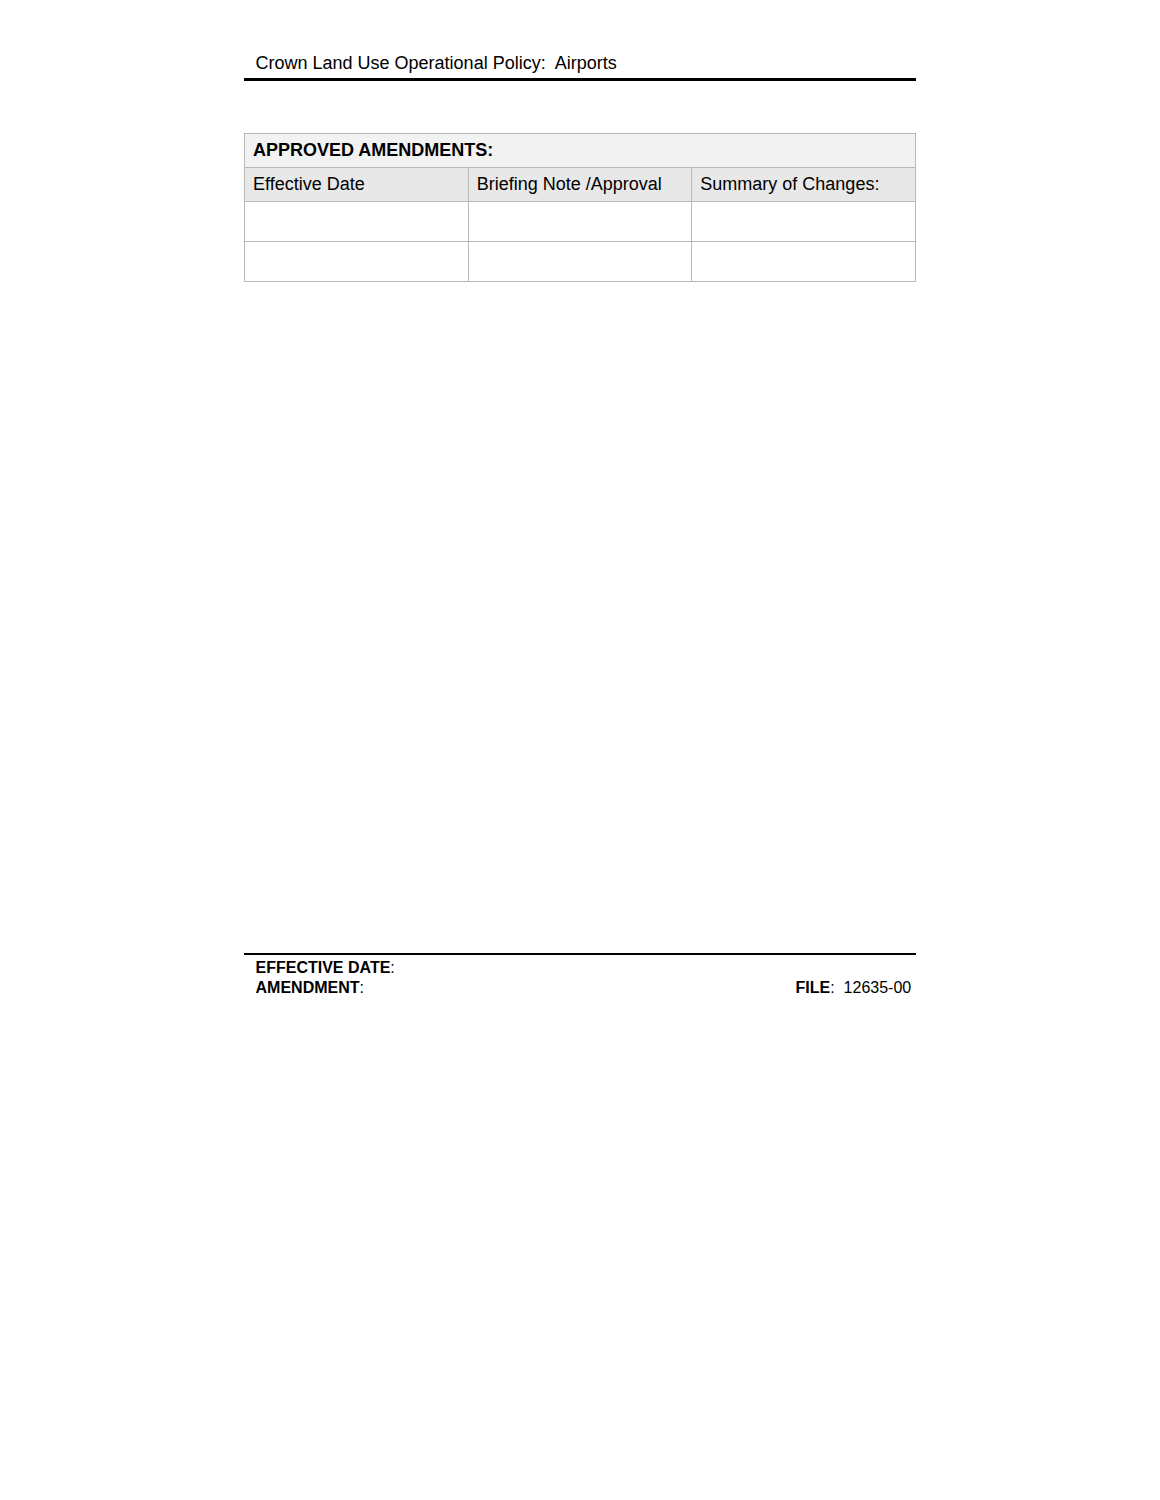Crown Land Use Operational Policy: Airports
| APPROVED AMENDMENTS: |
| Effective Date | Briefing Note /Approval | Summary of Changes: |
EFFECTIVE DATE:
AMENDMENT:
FILE: 12635-00